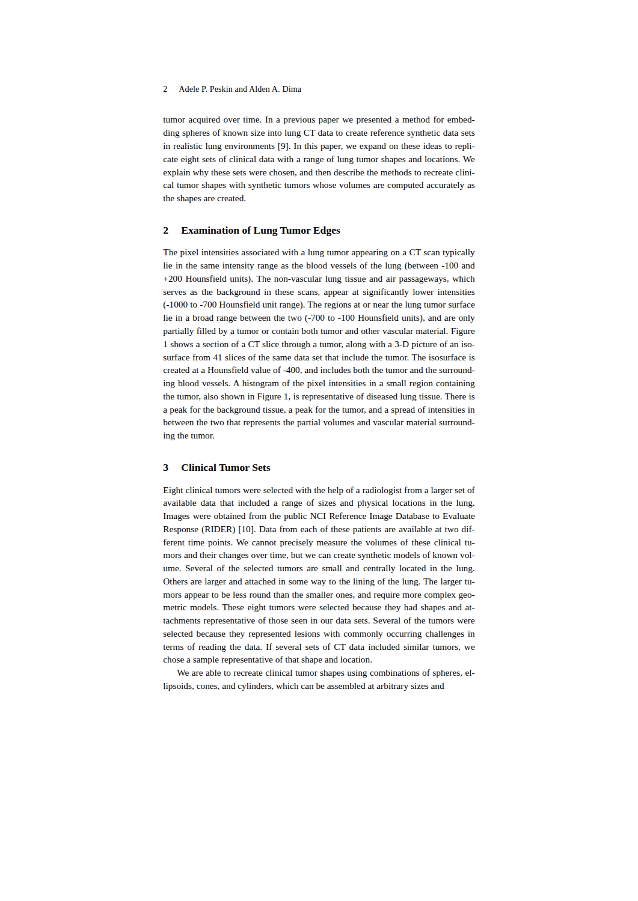2 Adele P. Peskin and Alden A. Dima
tumor acquired over time. In a previous paper we presented a method for embedding spheres of known size into lung CT data to create reference synthetic data sets in realistic lung environments [9]. In this paper, we expand on these ideas to replicate eight sets of clinical data with a range of lung tumor shapes and locations. We explain why these sets were chosen, and then describe the methods to recreate clinical tumor shapes with synthetic tumors whose volumes are computed accurately as the shapes are created.
2 Examination of Lung Tumor Edges
The pixel intensities associated with a lung tumor appearing on a CT scan typically lie in the same intensity range as the blood vessels of the lung (between -100 and +200 Hounsfield units). The non-vascular lung tissue and air passageways, which serves as the background in these scans, appear at significantly lower intensities (-1000 to -700 Hounsfield unit range). The regions at or near the lung tumor surface lie in a broad range between the two (-700 to -100 Hounsfield units), and are only partially filled by a tumor or contain both tumor and other vascular material. Figure 1 shows a section of a CT slice through a tumor, along with a 3-D picture of an isosurface from 41 slices of the same data set that include the tumor. The isosurface is created at a Hounsfield value of -400, and includes both the tumor and the surrounding blood vessels. A histogram of the pixel intensities in a small region containing the tumor, also shown in Figure 1, is representative of diseased lung tissue. There is a peak for the background tissue, a peak for the tumor, and a spread of intensities in between the two that represents the partial volumes and vascular material surrounding the tumor.
3 Clinical Tumor Sets
Eight clinical tumors were selected with the help of a radiologist from a larger set of available data that included a range of sizes and physical locations in the lung. Images were obtained from the public NCI Reference Image Database to Evaluate Response (RIDER) [10]. Data from each of these patients are available at two different time points. We cannot precisely measure the volumes of these clinical tumors and their changes over time, but we can create synthetic models of known volume. Several of the selected tumors are small and centrally located in the lung. Others are larger and attached in some way to the lining of the lung. The larger tumors appear to be less round than the smaller ones, and require more complex geometric models. These eight tumors were selected because they had shapes and attachments representative of those seen in our data sets. Several of the tumors were selected because they represented lesions with commonly occurring challenges in terms of reading the data. If several sets of CT data included similar tumors, we chose a sample representative of that shape and location.
We are able to recreate clinical tumor shapes using combinations of spheres, ellipsoids, cones, and cylinders, which can be assembled at arbitrary sizes and